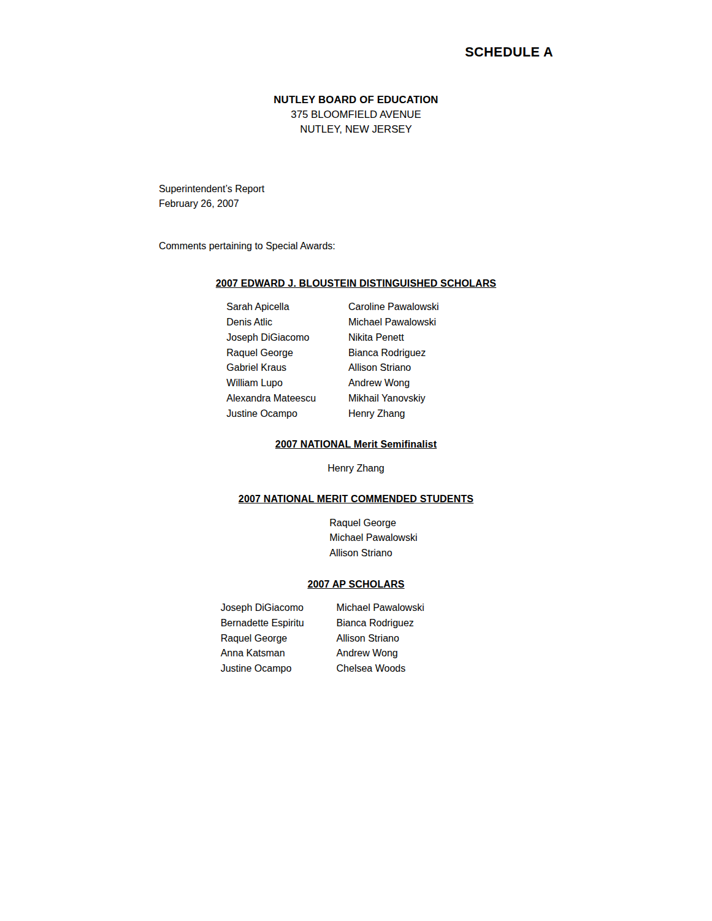SCHEDULE A
NUTLEY BOARD OF EDUCATION
375 BLOOMFIELD AVENUE
NUTLEY, NEW JERSEY
Superintendent’s Report
February 26, 2007
Comments pertaining to Special Awards:
2007 EDWARD J. BLOUSTEIN DISTINGUISHED SCHOLARS
Sarah Apicella
Denis Atlic
Joseph DiGiacomo
Raquel George
Gabriel Kraus
William Lupo
Alexandra Mateescu
Justine Ocampo
Caroline Pawalowski
Michael Pawalowski
Nikita Penett
Bianca Rodriguez
Allison Striano
Andrew Wong
Mikhail Yanovskiy
Henry Zhang
2007 NATIONAL Merit Semifinalist
Henry Zhang
2007 NATIONAL MERIT COMMENDED STUDENTS
Raquel George
Michael Pawalowski
Allison Striano
2007 AP SCHOLARS
Joseph DiGiacomo
Bernadette Espiritu
Raquel George
Anna Katsman
Justine Ocampo
Michael Pawalowski
Bianca Rodriguez
Allison Striano
Andrew Wong
Chelsea Woods